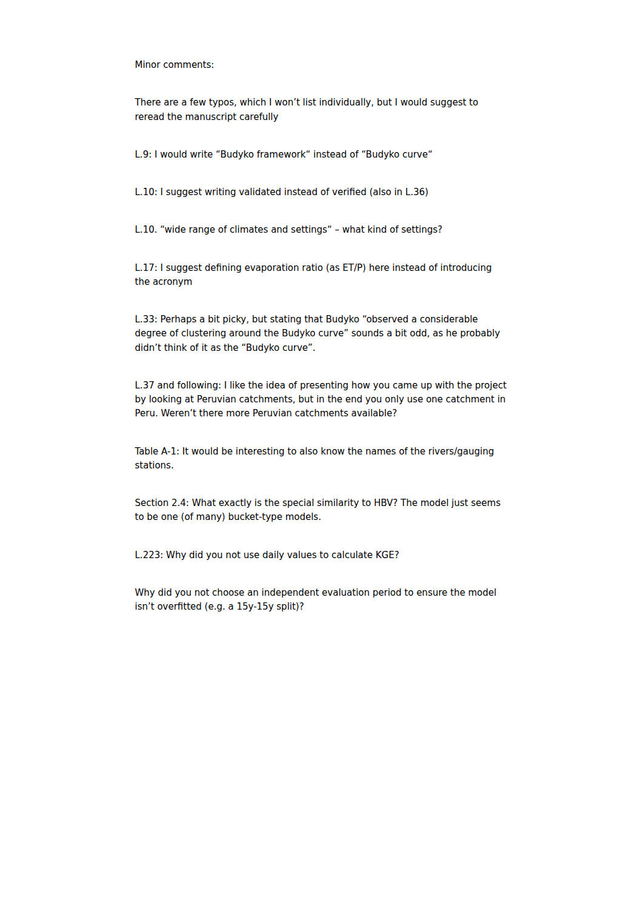Minor comments:
There are a few typos, which I won’t list individually, but I would suggest to reread the manuscript carefully
L.9: I would write “Budyko framework“ instead of “Budyko curve“
L.10: I suggest writing validated instead of verified (also in L.36)
L.10. “wide range of climates and settings“ – what kind of settings?
L.17: I suggest defining evaporation ratio (as ET/P) here instead of introducing the acronym
L.33: Perhaps a bit picky, but stating that Budyko “observed a considerable degree of clustering around the Budyko curve” sounds a bit odd, as he probably didn’t think of it as the “Budyko curve”.
L.37 and following: I like the idea of presenting how you came up with the project by looking at Peruvian catchments, but in the end you only use one catchment in Peru. Weren’t there more Peruvian catchments available?
Table A-1: It would be interesting to also know the names of the rivers/gauging stations.
Section 2.4: What exactly is the special similarity to HBV? The model just seems to be one (of many) bucket-type models.
L.223: Why did you not use daily values to calculate KGE?
Why did you not choose an independent evaluation period to ensure the model isn’t overfitted (e.g. a 15y-15y split)?